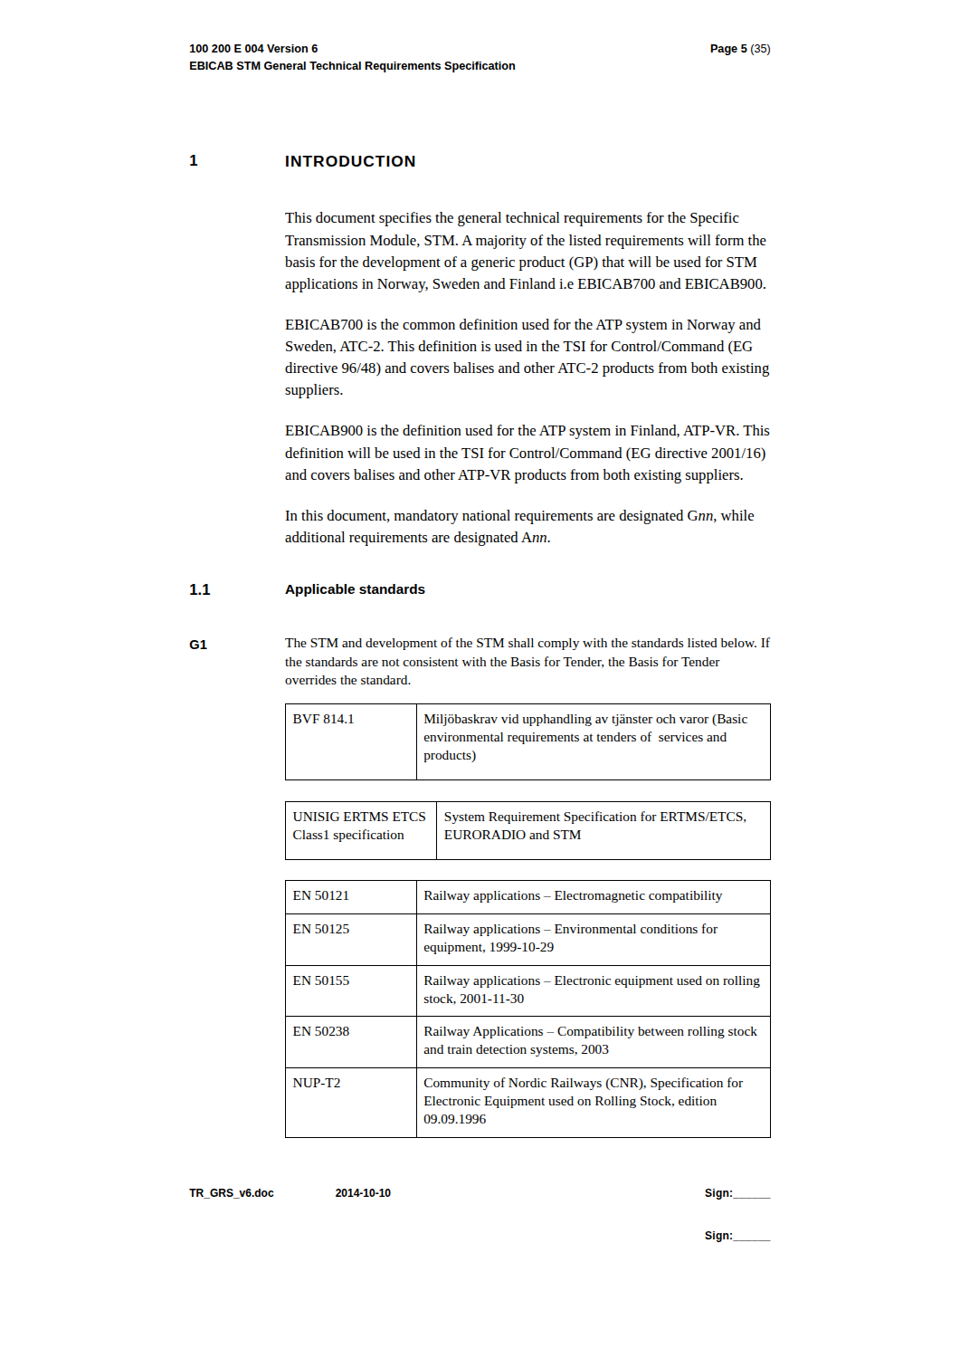100 200 E 004 Version 6
EBICAB STM General Technical Requirements Specification
Page 5 (35)
1
INTRODUCTION
This document specifies the general technical requirements for the Specific Transmission Module, STM. A majority of the listed requirements will form the basis for the development of a generic product (GP) that will be used for STM applications in Norway, Sweden and Finland i.e EBICAB700 and EBICAB900.
EBICAB700 is the common definition used for the ATP system in Norway and Sweden, ATC-2. This definition is used in the TSI for Control/Command (EG directive 96/48) and covers balises and other ATC-2 products from both existing suppliers.
EBICAB900 is the definition used for the ATP system in Finland, ATP-VR. This definition will be used in the TSI for Control/Command (EG directive 2001/16) and covers balises and other ATP-VR products from both existing suppliers.
In this document, mandatory national requirements are designated Gnn, while additional requirements are designated Ann.
1.1
Applicable standards
G1
The STM and development of the STM shall comply with the standards listed below. If the standards are not consistent with the Basis for Tender, the Basis for Tender overrides the standard.
| BVF 814.1 | Miljöbaskrav vid upphandling av tjänster och varor (Basic environmental requirements at tenders of services and products) |
| UNISIG ERTMS ETCS Class1 specification | System Requirement Specification for ERTMS/ETCS, EURORADIO and STM |
| EN 50121 | Railway applications – Electromagnetic compatibility |
| EN 50125 | Railway applications – Environmental conditions for equipment, 1999-10-29 |
| EN 50155 | Railway applications – Electronic equipment used on rolling stock, 2001-11-30 |
| EN 50238 | Railway Applications – Compatibility between rolling stock and train detection systems, 2003 |
| NUP-T2 | Community of Nordic Railways (CNR), Specification for Electronic Equipment used on Rolling Stock, edition 09.09.1996 |
TR_GRS_v6.doc 2014-10-10 Sign:______
Sign:______